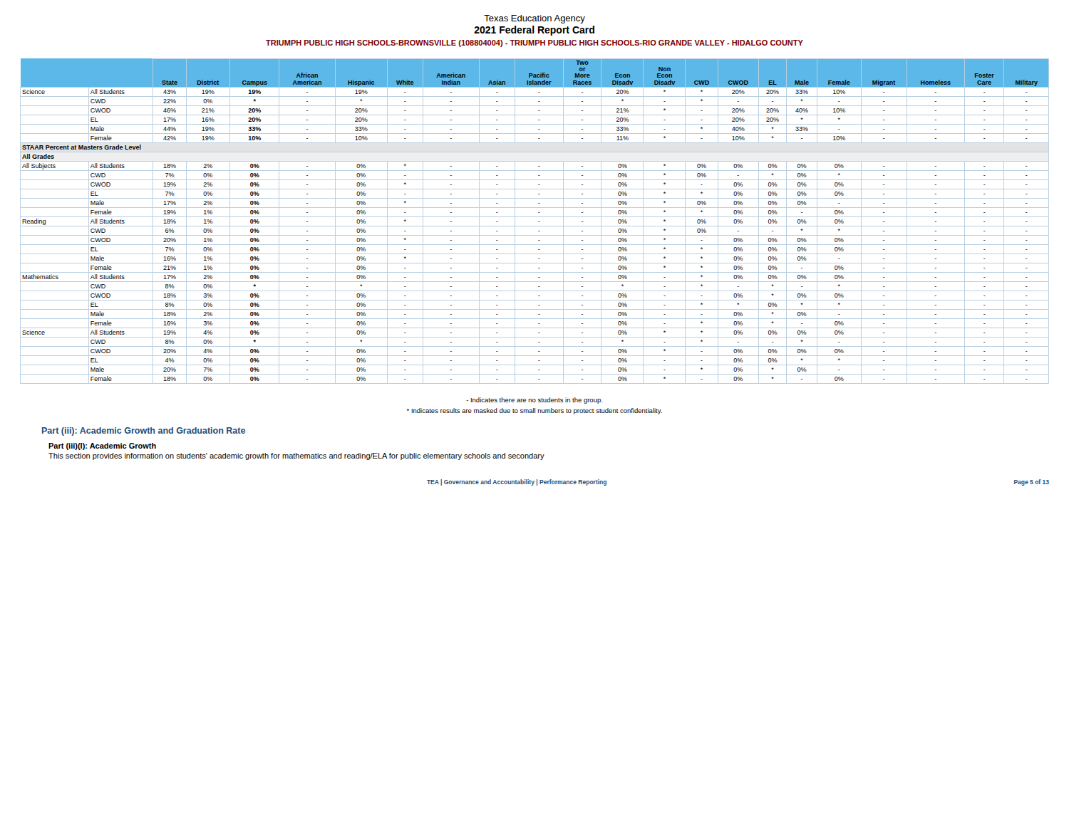Texas Education Agency
2021 Federal Report Card
TRIUMPH PUBLIC HIGH SCHOOLS-BROWNSVILLE (108804004) - TRIUMPH PUBLIC HIGH SCHOOLS-RIO GRANDE VALLEY - HIDALGO COUNTY
| | | State | District | Campus | African American | Hispanic | White | American Indian | Asian | Pacific Islander | Two or More Races | Econ Disadv | Non Econ Disadv | CWD | CWOD | EL | Male | Female | Migrant | Homeless | Foster Care | Military |
| --- | --- | --- | --- | --- | --- | --- | --- | --- | --- | --- | --- | --- | --- | --- | --- | --- | --- | --- | --- | --- | --- | --- |
| Science | All Students | 43% | 19% | 19% | - | 19% | - | - | - | - | - | 20% | * | * | 20% | 20% | 33% | 10% | - | - | - | - |
| | CWD | 22% | 0% | * | - | * | - | - | - | - | - | * | - | * | - | - | * | - | - | - | - | - |
| | CWOD | 46% | 21% | 20% | - | 20% | - | - | - | - | - | 21% | * | - | 20% | 20% | 40% | 10% | - | - | - | - |
| | EL | 17% | 16% | 20% | - | 20% | - | - | - | - | - | 20% | - | - | 20% | 20% | * | * | - | - | - | - |
| | Male | 44% | 19% | 33% | - | 33% | - | - | - | - | - | 33% | - | * | 40% | * | 33% | - | - | - | - | - |
| | Female | 42% | 19% | 10% | - | 10% | - | - | - | - | - | 11% | * | - | 10% | * | - | 10% | - | - | - | - |
| STAAR Percent at Masters Grade Level |
| All Grades |
| All Subjects | All Students | 18% | 2% | 0% | - | 0% | * | - | - | - | - | 0% | * | 0% | 0% | 0% | 0% | 0% | - | - | - | - |
| | CWD | 7% | 0% | 0% | - | 0% | - | - | - | - | - | 0% | * | 0% | - | * | 0% | * | - | - | - | - |
| | CWOD | 19% | 2% | 0% | - | 0% | * | - | - | - | - | 0% | * | - | 0% | 0% | 0% | 0% | - | - | - | - |
| | EL | 7% | 0% | 0% | - | 0% | - | - | - | - | - | 0% | * | * | 0% | 0% | 0% | 0% | - | - | - | - |
| | Male | 17% | 2% | 0% | - | 0% | * | - | - | - | - | 0% | * | 0% | 0% | 0% | 0% | - | - | - | - | - |
| | Female | 19% | 1% | 0% | - | 0% | - | - | - | - | - | 0% | * | * | 0% | 0% | - | 0% | - | - | - | - |
| Reading | All Students | 18% | 1% | 0% | - | 0% | * | - | - | - | - | 0% | * | 0% | 0% | 0% | 0% | 0% | - | - | - | - |
| | CWD | 6% | 0% | 0% | - | 0% | - | - | - | - | - | 0% | * | 0% | - | - | * | * | - | - | - | - |
| | CWOD | 20% | 1% | 0% | - | 0% | * | - | - | - | - | 0% | * | - | 0% | 0% | 0% | 0% | - | - | - | - |
| | EL | 7% | 0% | 0% | - | 0% | - | - | - | - | - | 0% | * | * | 0% | 0% | 0% | 0% | - | - | - | - |
| | Male | 16% | 1% | 0% | - | 0% | * | - | - | - | - | 0% | * | * | 0% | 0% | 0% | - | - | - | - | - |
| | Female | 21% | 1% | 0% | - | 0% | - | - | - | - | - | 0% | * | * | 0% | 0% | - | 0% | - | - | - | - |
| Mathematics | All Students | 17% | 2% | 0% | - | 0% | - | - | - | - | - | 0% | - | * | 0% | 0% | 0% | 0% | - | - | - | - |
| | CWD | 8% | 0% | * | - | * | - | - | - | - | - | * | - | * | - | * | - | * | - | - | - | - |
| | CWOD | 18% | 3% | 0% | - | 0% | - | - | - | - | - | 0% | - | - | 0% | * | 0% | 0% | - | - | - | - |
| | EL | 8% | 0% | 0% | - | 0% | - | - | - | - | - | 0% | - | * | * | 0% | * | * | - | - | - | - |
| | Male | 18% | 2% | 0% | - | 0% | - | - | - | - | - | 0% | - | - | 0% | * | 0% | - | - | - | - | - |
| | Female | 16% | 3% | 0% | - | 0% | - | - | - | - | - | 0% | - | * | 0% | * | - | 0% | - | - | - | - |
| Science | All Students | 19% | 4% | 0% | - | 0% | - | - | - | - | - | 0% | * | * | 0% | 0% | 0% | 0% | - | - | - | - |
| | CWD | 8% | 0% | * | - | * | - | - | - | - | - | * | - | * | - | - | * | - | - | - | - | - |
| | CWOD | 20% | 4% | 0% | - | 0% | - | - | - | - | - | 0% | * | - | 0% | 0% | 0% | 0% | - | - | - | - |
| | EL | 4% | 0% | 0% | - | 0% | - | - | - | - | - | 0% | - | - | 0% | 0% | * | * | - | - | - | - |
| | Male | 20% | 7% | 0% | - | 0% | - | - | - | - | - | 0% | - | * | 0% | * | 0% | - | - | - | - | - |
| | Female | 18% | 0% | 0% | - | 0% | - | - | - | - | - | 0% | * | - | 0% | * | - | 0% | - | - | - | - |
- Indicates there are no students in the group.
* Indicates results are masked due to small numbers to protect student confidentiality.
Part (iii): Academic Growth and Graduation Rate
Part (iii)(I): Academic Growth
This section provides information on students' academic growth for mathematics and reading/ELA for public elementary schools and secondary
TEA | Governance and Accountability | Performance Reporting
Page 5 of 13